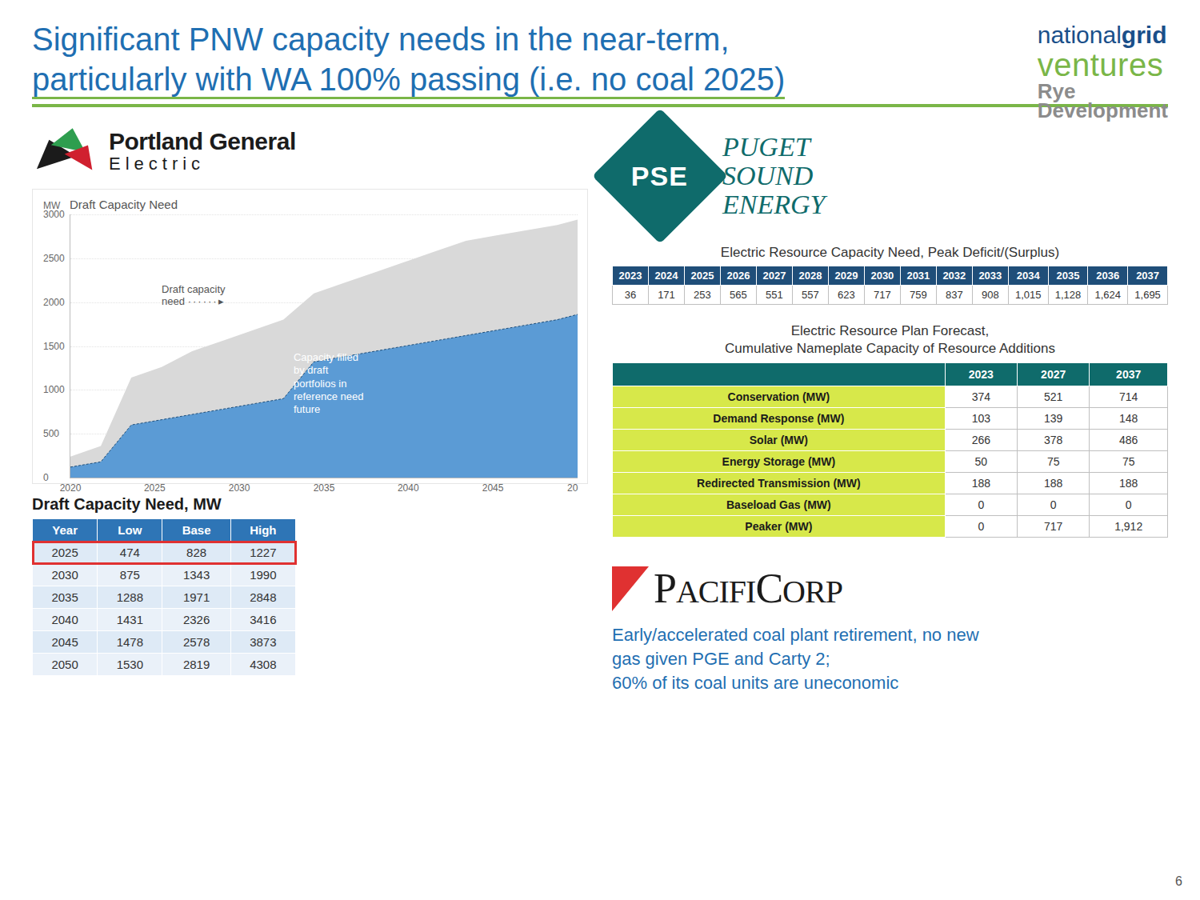nationalgrid
ventures
Rye Development
Significant PNW capacity needs in the near-term,
particularly with WA 100% passing (i.e. no coal 2025)
Portland General
Electric
Draft Capacity Need
MW
3000
2500
2000
1500
1000
500
0
Draft capacity
need ······▸
Capacity filled
by draft
portfolios in
reference need
future
2020
2025
2030
2035
2040
2045
20
Draft Capacity Need, MW
| Year | Low | Base | High |
| --- | --- | --- | --- |
| 2025 | 474 | 828 | 1227 |
| 2030 | 875 | 1343 | 1990 |
| 2035 | 1288 | 1971 | 2848 |
| 2040 | 1431 | 2326 | 3416 |
| 2045 | 1478 | 2578 | 3873 |
| 2050 | 1530 | 2819 | 4308 |
PSE
PUGET
SOUND
ENERGY
Electric Resource Capacity Need, Peak Deficit/(Surplus)
| 2023 | 2024 | 2025 | 2026 | 2027 | 2028 | 2029 | 2030 | 2031 | 2032 | 2033 | 2034 | 2035 | 2036 | 2037 |
| --- | --- | --- | --- | --- | --- | --- | --- | --- | --- | --- | --- | --- | --- | --- |
| 36 | 171 | 253 | 565 | 551 | 557 | 623 | 717 | 759 | 837 | 908 | 1,015 | 1,128 | 1,624 | 1,695 |
Electric Resource Plan Forecast,
Cumulative Nameplate Capacity of Resource Additions
| | 2023 | 2027 | 2037 |
| --- | --- | --- | --- |
| Conservation (MW) | 374 | 521 | 714 |
| Demand Response (MW) | 103 | 139 | 148 |
| Solar (MW) | 266 | 378 | 486 |
| Energy Storage (MW) | 50 | 75 | 75 |
| Redirected Transmission (MW) | 188 | 188 | 188 |
| Baseload Gas (MW) | 0 | 0 | 0 |
| Peaker (MW) | 0 | 717 | 1,912 |
PACIFICORP
Early/accelerated coal plant retirement, no new
gas given PGE and Carty 2;
60% of its coal units are uneconomic
6